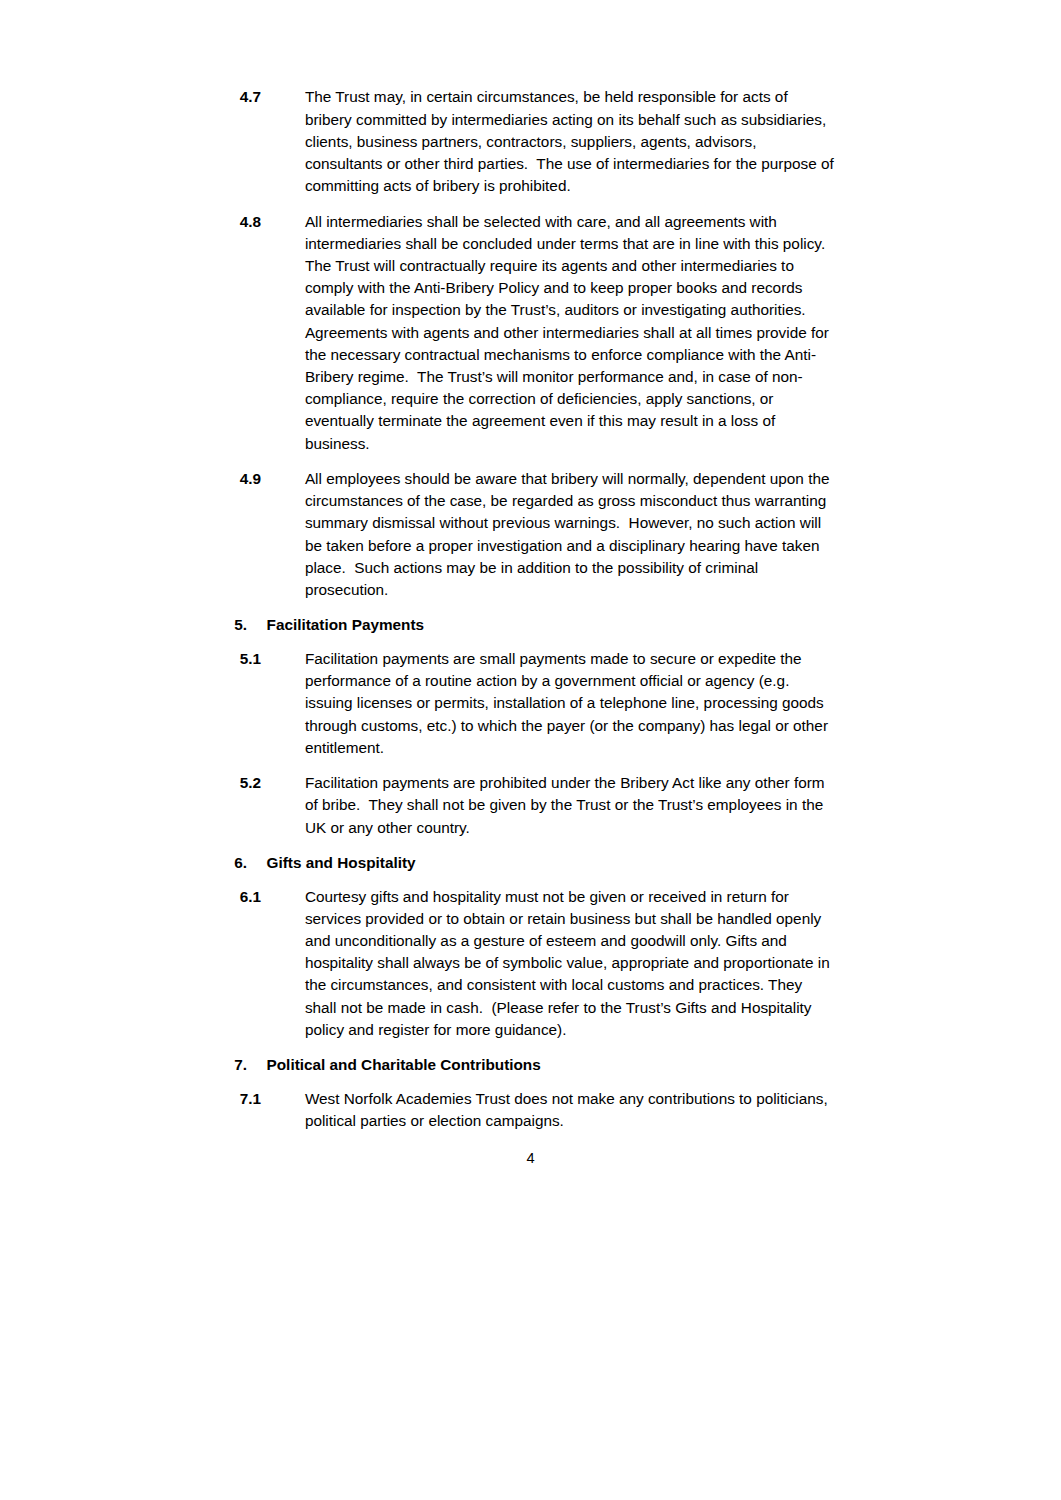4.7
The Trust may, in certain circumstances, be held responsible for acts of bribery committed by intermediaries acting on its behalf such as subsidiaries, clients, business partners, contractors, suppliers, agents, advisors, consultants or other third parties. The use of intermediaries for the purpose of committing acts of bribery is prohibited.
4.8
All intermediaries shall be selected with care, and all agreements with intermediaries shall be concluded under terms that are in line with this policy. The Trust will contractually require its agents and other intermediaries to comply with the Anti-Bribery Policy and to keep proper books and records available for inspection by the Trust’s, auditors or investigating authorities. Agreements with agents and other intermediaries shall at all times provide for the necessary contractual mechanisms to enforce compliance with the Anti-Bribery regime. The Trust’s will monitor performance and, in case of non-compliance, require the correction of deficiencies, apply sanctions, or eventually terminate the agreement even if this may result in a loss of business.
4.9
All employees should be aware that bribery will normally, dependent upon the circumstances of the case, be regarded as gross misconduct thus warranting summary dismissal without previous warnings. However, no such action will be taken before a proper investigation and a disciplinary hearing have taken place. Such actions may be in addition to the possibility of criminal prosecution.
5. Facilitation Payments
5.1
Facilitation payments are small payments made to secure or expedite the performance of a routine action by a government official or agency (e.g. issuing licenses or permits, installation of a telephone line, processing goods through customs, etc.) to which the payer (or the company) has legal or other entitlement.
5.2
Facilitation payments are prohibited under the Bribery Act like any other form of bribe. They shall not be given by the Trust or the Trust’s employees in the UK or any other country.
6. Gifts and Hospitality
6.1
Courtesy gifts and hospitality must not be given or received in return for services provided or to obtain or retain business but shall be handled openly and unconditionally as a gesture of esteem and goodwill only. Gifts and hospitality shall always be of symbolic value, appropriate and proportionate in the circumstances, and consistent with local customs and practices. They shall not be made in cash. (Please refer to the Trust’s Gifts and Hospitality policy and register for more guidance).
7. Political and Charitable Contributions
7.1
West Norfolk Academies Trust does not make any contributions to politicians, political parties or election campaigns.
4